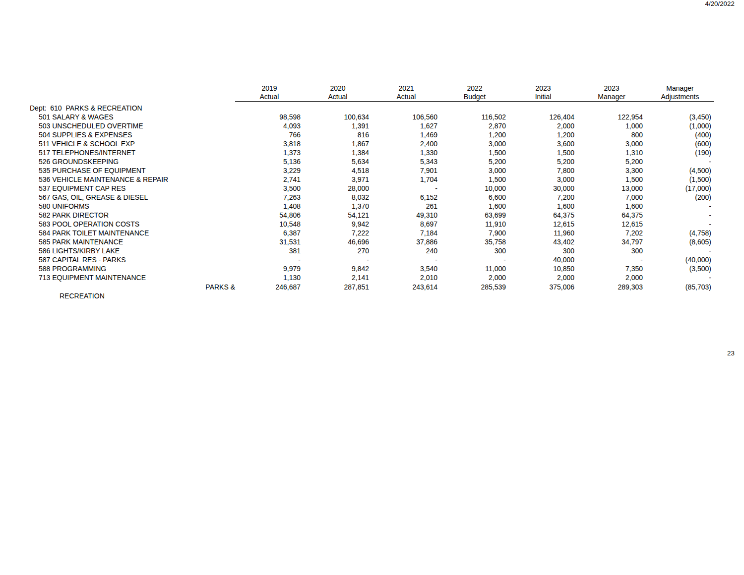4/20/2022
| | 2019 | 2020 | 2021 | 2022 | 2023 | 2023 | Manager |
| --- | --- | --- | --- | --- | --- | --- | --- |
| | Actual | Actual | Actual | Budget | Initial | Manager | Adjustments |
| Dept: 610 PARKS & RECREATION | |
| 501 SALARY & WAGES | 98,598 | 100,634 | 106,560 | 116,502 | 126,404 | 122,954 | (3,450) |
| 503 UNSCHEDULED OVERTIME | 4,093 | 1,391 | 1,627 | 2,870 | 2,000 | 1,000 | (1,000) |
| 504 SUPPLIES & EXPENSES | 766 | 816 | 1,469 | 1,200 | 1,200 | 800 | (400) |
| 511 VEHICLE & SCHOOL EXP | 3,818 | 1,867 | 2,400 | 3,000 | 3,600 | 3,000 | (600) |
| 517 TELEPHONES/INTERNET | 1,373 | 1,384 | 1,330 | 1,500 | 1,500 | 1,310 | (190) |
| 526 GROUNDSKEEPING | 5,136 | 5,634 | 5,343 | 5,200 | 5,200 | 5,200 | - |
| 535 PURCHASE OF EQUIPMENT | 3,229 | 4,518 | 7,901 | 3,000 | 7,800 | 3,300 | (4,500) |
| 536 VEHICLE MAINTENANCE & REPAIR | 2,741 | 3,971 | 1,704 | 1,500 | 3,000 | 1,500 | (1,500) |
| 537 EQUIPMENT CAP RES | 3,500 | 28,000 | - | 10,000 | 30,000 | 13,000 | (17,000) |
| 567 GAS, OIL, GREASE & DIESEL | 7,263 | 8,032 | 6,152 | 6,600 | 7,200 | 7,000 | (200) |
| 580 UNIFORMS | 1,408 | 1,370 | 261 | 1,600 | 1,600 | 1,600 | - |
| 582 PARK DIRECTOR | 54,806 | 54,121 | 49,310 | 63,699 | 64,375 | 64,375 | - |
| 583 POOL OPERATION COSTS | 10,548 | 9,942 | 8,697 | 11,910 | 12,615 | 12,615 | - |
| 584 PARK TOILET MAINTENANCE | 6,387 | 7,222 | 7,184 | 7,900 | 11,960 | 7,202 | (4,758) |
| 585 PARK MAINTENANCE | 31,531 | 46,696 | 37,886 | 35,758 | 43,402 | 34,797 | (8,605) |
| 586 LIGHTS/KIRBY LAKE | 381 | 270 | 240 | 300 | 300 | 300 | - |
| 587 CAPITAL RES - PARKS | - | - | - | - | 40,000 | - | (40,000) |
| 588 PROGRAMMING | 9,979 | 9,842 | 3,540 | 11,000 | 10,850 | 7,350 | (3,500) |
| 713 EQUIPMENT MAINTENANCE | 1,130 | 2,141 | 2,010 | 2,000 | 2,000 | 2,000 | - |
| PARKS & | 246,687 | 287,851 | 243,614 | 285,539 | 375,006 | 289,303 | (85,703) |
| RECREATION | |
23